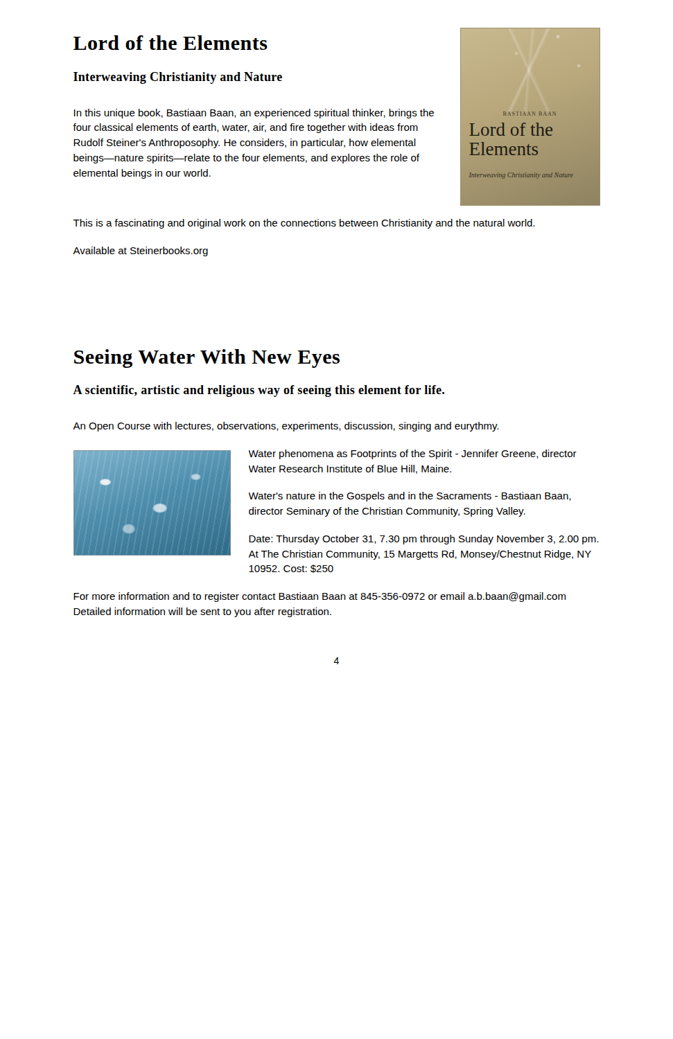BASTIAAN BAAN
Lord of the
Elements
Interweaving Christianity and Nature
Lord of the Elements
Interweaving Christianity and Nature
In this unique book, Bastiaan Baan, an experienced spiritual thinker, brings the four classical elements of earth, water, air, and fire together with ideas from Rudolf Steiner's Anthroposophy. He considers, in particular, how elemental beings—nature spirits—relate to the four elements, and explores the role of elemental beings in our world.
This is a fascinating and original work on the connections between Christianity and the natural world.
Available at Steinerbooks.org
Seeing Water With New Eyes
A scientific, artistic and religious way of seeing this element for life.
An Open Course with lectures, observations, experiments, discussion, singing and eurythmy.
Water phenomena as Footprints of the Spirit - Jennifer Greene, director Water Research Institute of Blue Hill, Maine.
Water's nature in the Gospels and in the Sacraments - Bastiaan Baan, director Seminary of the Christian Community, Spring Valley.
Date: Thursday October 31, 7.30 pm through Sunday November 3, 2.00 pm. At The Christian Community, 15 Margetts Rd, Monsey/Chestnut Ridge, NY 10952. Cost: $250
For more information and to register contact Bastiaan Baan at 845-356-0972 or email a.b.baan@gmail.com Detailed information will be sent to you after registration.
4